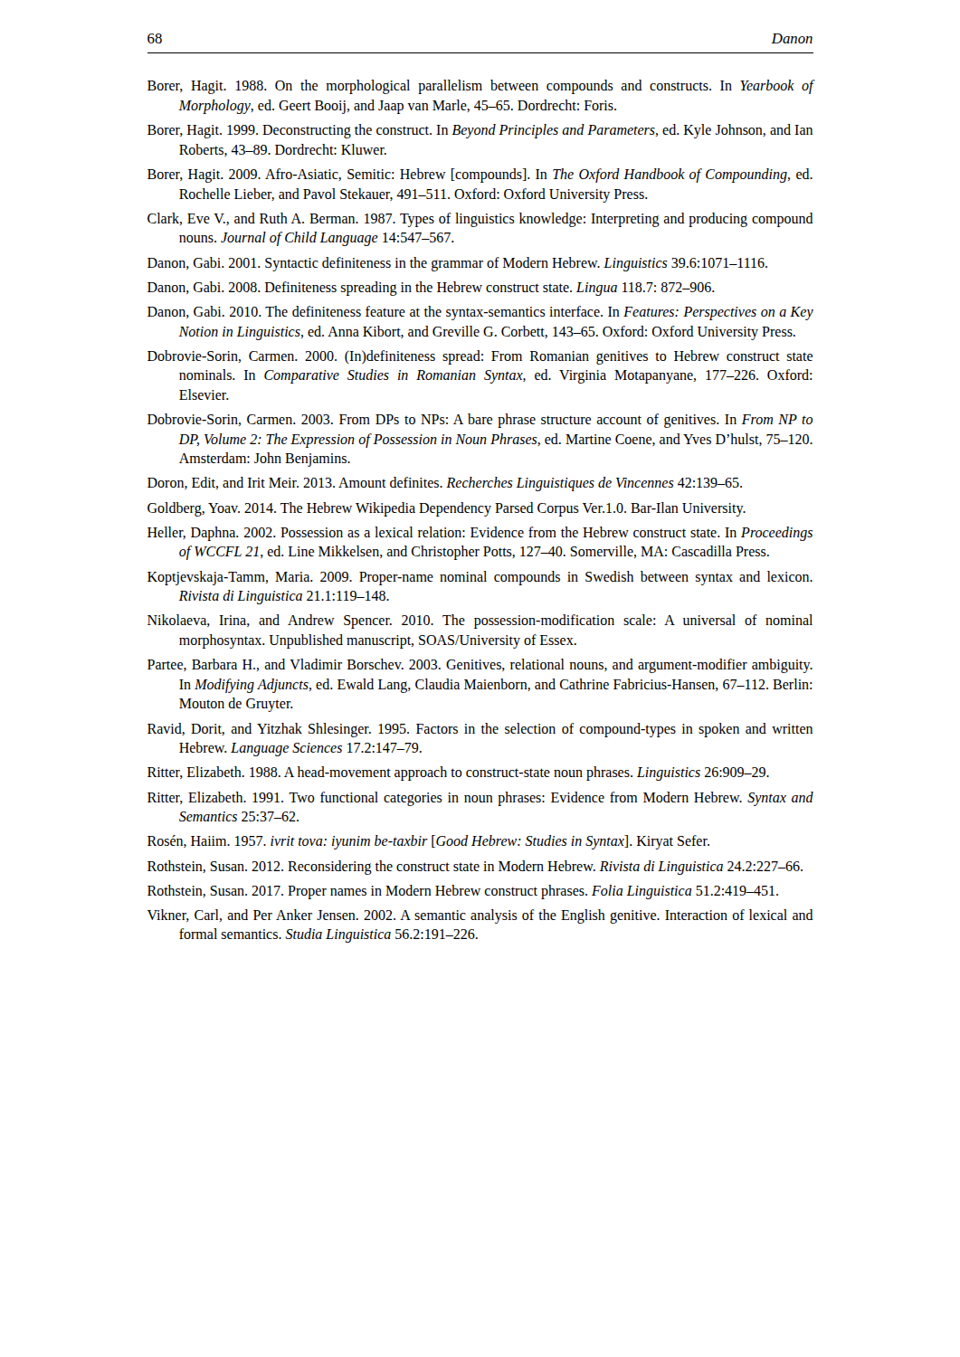68 Danon
Borer, Hagit. 1988. On the morphological parallelism between compounds and constructs. In Yearbook of Morphology, ed. Geert Booij, and Jaap van Marle, 45–65. Dordrecht: Foris.
Borer, Hagit. 1999. Deconstructing the construct. In Beyond Principles and Parameters, ed. Kyle Johnson, and Ian Roberts, 43–89. Dordrecht: Kluwer.
Borer, Hagit. 2009. Afro-Asiatic, Semitic: Hebrew [compounds]. In The Oxford Handbook of Compounding, ed. Rochelle Lieber, and Pavol Stekauer, 491–511. Oxford: Oxford University Press.
Clark, Eve V., and Ruth A. Berman. 1987. Types of linguistics knowledge: Interpreting and producing compound nouns. Journal of Child Language 14:547–567.
Danon, Gabi. 2001. Syntactic definiteness in the grammar of Modern Hebrew. Linguistics 39.6:1071–1116.
Danon, Gabi. 2008. Definiteness spreading in the Hebrew construct state. Lingua 118.7: 872–906.
Danon, Gabi. 2010. The definiteness feature at the syntax-semantics interface. In Features: Perspectives on a Key Notion in Linguistics, ed. Anna Kibort, and Greville G. Corbett, 143–65. Oxford: Oxford University Press.
Dobrovie-Sorin, Carmen. 2000. (In)definiteness spread: From Romanian genitives to Hebrew construct state nominals. In Comparative Studies in Romanian Syntax, ed. Virginia Motapanyane, 177–226. Oxford: Elsevier.
Dobrovie-Sorin, Carmen. 2003. From DPs to NPs: A bare phrase structure account of genitives. In From NP to DP, Volume 2: The Expression of Possession in Noun Phrases, ed. Martine Coene, and Yves D’hulst, 75–120. Amsterdam: John Benjamins.
Doron, Edit, and Irit Meir. 2013. Amount definites. Recherches Linguistiques de Vincennes 42:139–65.
Goldberg, Yoav. 2014. The Hebrew Wikipedia Dependency Parsed Corpus Ver.1.0. Bar-Ilan University.
Heller, Daphna. 2002. Possession as a lexical relation: Evidence from the Hebrew construct state. In Proceedings of WCCFL 21, ed. Line Mikkelsen, and Christopher Potts, 127–40. Somerville, MA: Cascadilla Press.
Koptjevskaja-Tamm, Maria. 2009. Proper-name nominal compounds in Swedish between syntax and lexicon. Rivista di Linguistica 21.1:119–148.
Nikolaeva, Irina, and Andrew Spencer. 2010. The possession-modification scale: A universal of nominal morphosyntax. Unpublished manuscript, SOAS/University of Essex.
Partee, Barbara H., and Vladimir Borschev. 2003. Genitives, relational nouns, and argument-modifier ambiguity. In Modifying Adjuncts, ed. Ewald Lang, Claudia Maienborn, and Cathrine Fabricius-Hansen, 67–112. Berlin: Mouton de Gruyter.
Ravid, Dorit, and Yitzhak Shlesinger. 1995. Factors in the selection of compound-types in spoken and written Hebrew. Language Sciences 17.2:147–79.
Ritter, Elizabeth. 1988. A head-movement approach to construct-state noun phrases. Linguistics 26:909–29.
Ritter, Elizabeth. 1991. Two functional categories in noun phrases: Evidence from Modern Hebrew. Syntax and Semantics 25:37–62.
Rosén, Haiim. 1957. ivrit tova: iyunim be-taxbir [Good Hebrew: Studies in Syntax]. Kiryat Sefer.
Rothstein, Susan. 2012. Reconsidering the construct state in Modern Hebrew. Rivista di Linguistica 24.2:227–66.
Rothstein, Susan. 2017. Proper names in Modern Hebrew construct phrases. Folia Linguistica 51.2:419–451.
Vikner, Carl, and Per Anker Jensen. 2002. A semantic analysis of the English genitive. Interaction of lexical and formal semantics. Studia Linguistica 56.2:191–226.